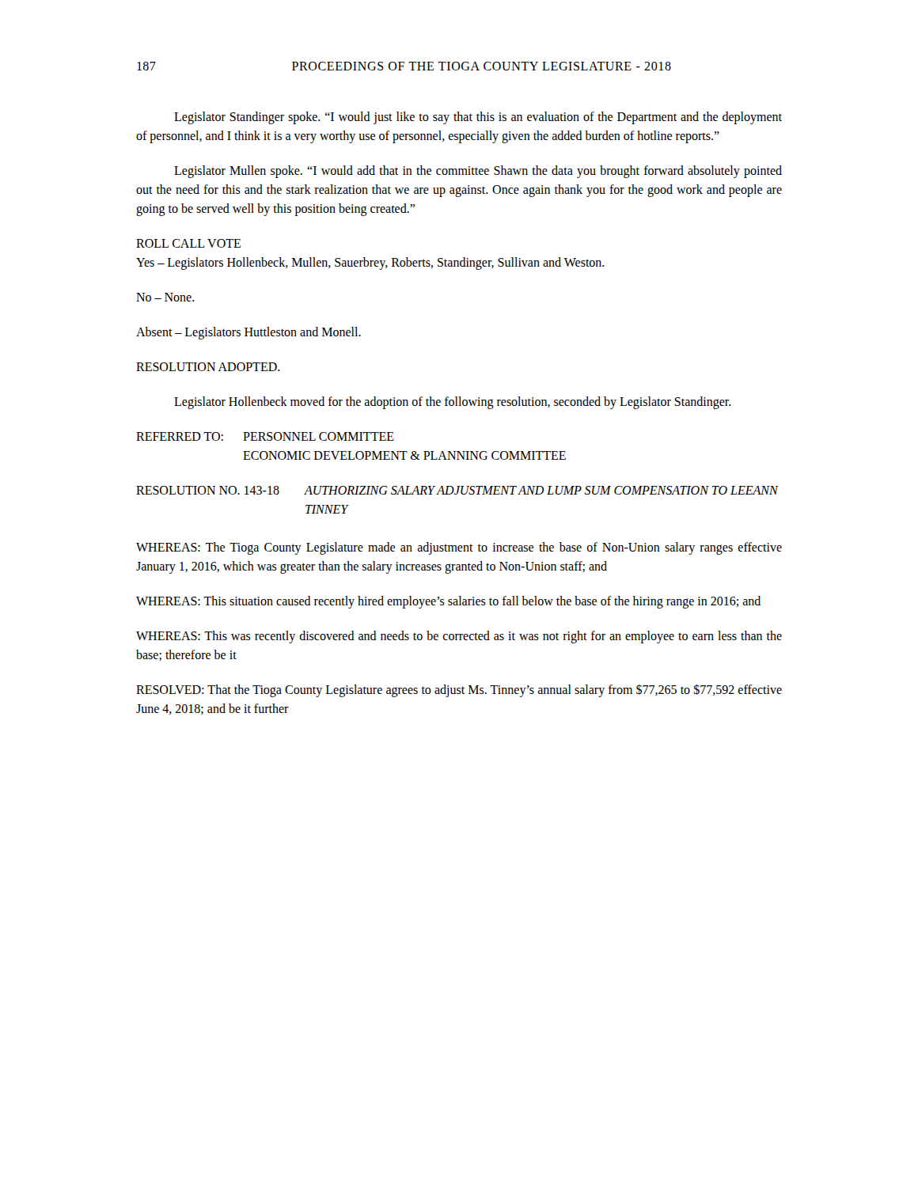187 PROCEEDINGS OF THE TIOGA COUNTY LEGISLATURE - 2018
Legislator Standinger spoke. “I would just like to say that this is an evaluation of the Department and the deployment of personnel, and I think it is a very worthy use of personnel, especially given the added burden of hotline reports.”
Legislator Mullen spoke. “I would add that in the committee Shawn the data you brought forward absolutely pointed out the need for this and the stark realization that we are up against. Once again thank you for the good work and people are going to be served well by this position being created.”
ROLL CALL VOTE
Yes – Legislators Hollenbeck, Mullen, Sauerbrey, Roberts, Standinger, Sullivan and Weston.
No – None.
Absent – Legislators Huttleston and Monell.
RESOLUTION ADOPTED.
Legislator Hollenbeck moved for the adoption of the following resolution, seconded by Legislator Standinger.
| REFERRED TO: | PERSONNEL COMMITTEE ECONOMIC DEVELOPMENT & PLANNING COMMITTEE |
RESOLUTION NO. 143-18 AUTHORIZING SALARY ADJUSTMENT AND LUMP SUM COMPENSATION TO LEEANN TINNEY
WHEREAS: The Tioga County Legislature made an adjustment to increase the base of Non-Union salary ranges effective January 1, 2016, which was greater than the salary increases granted to Non-Union staff; and
WHEREAS: This situation caused recently hired employee’s salaries to fall below the base of the hiring range in 2016; and
WHEREAS: This was recently discovered and needs to be corrected as it was not right for an employee to earn less than the base; therefore be it
RESOLVED: That the Tioga County Legislature agrees to adjust Ms. Tinney’s annual salary from $77,265 to $77,592 effective June 4, 2018; and be it further